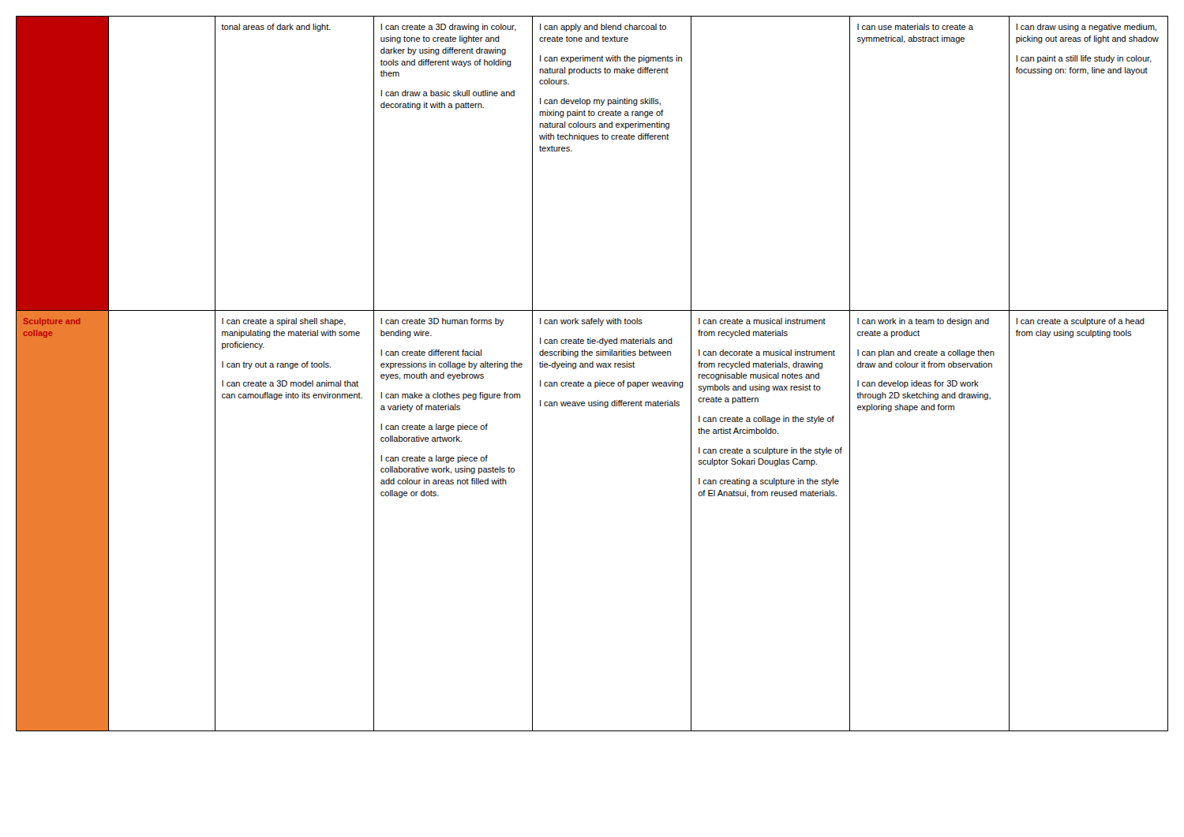| | | tonal areas of dark and light. | I can create a 3D drawing in colour, using tone to create lighter and darker by using different drawing tools and different ways of holding them I can draw a basic skull outline and decorating it with a pattern. | I can apply and blend charcoal to create tone and texture I can experiment with the pigments in natural products to make different colours. I can develop my painting skills, mixing paint to create a range of natural colours and experimenting with techniques to create different textures. | | I can use materials to create a symmetrical, abstract image | I can draw using a negative medium, picking out areas of light and shadow I can paint a still life study in colour, focussing on: form, line and layout |
| Sculpture and collage | | I can create a spiral shell shape, manipulating the material with some proficiency. I can try out a range of tools. I can create a 3D model animal that can camouflage into its environment. | I can create 3D human forms by bending wire. I can create different facial expressions in collage by altering the eyes, mouth and eyebrows I can make a clothes peg figure from a variety of materials I can create a large piece of collaborative artwork. I can create a large piece of collaborative work, using pastels to add colour in areas not filled with collage or dots. | I can work safely with tools I can create tie-dyed materials and describing the similarities between tie-dyeing and wax resist I can create a piece of paper weaving I can weave using different materials | I can create a musical instrument from recycled materials I can decorate a musical instrument from recycled materials, drawing recognisable musical notes and symbols and using wax resist to create a pattern I can create a collage in the style of the artist Arcimboldo. I can create a sculpture in the style of sculptor Sokari Douglas Camp. I can creating a sculpture in the style of El Anatsui, from reused materials. | I can work in a team to design and create a product I can plan and create a collage then draw and colour it from observation I can develop ideas for 3D work through 2D sketching and drawing, exploring shape and form | I can create a sculpture of a head from clay using sculpting tools |